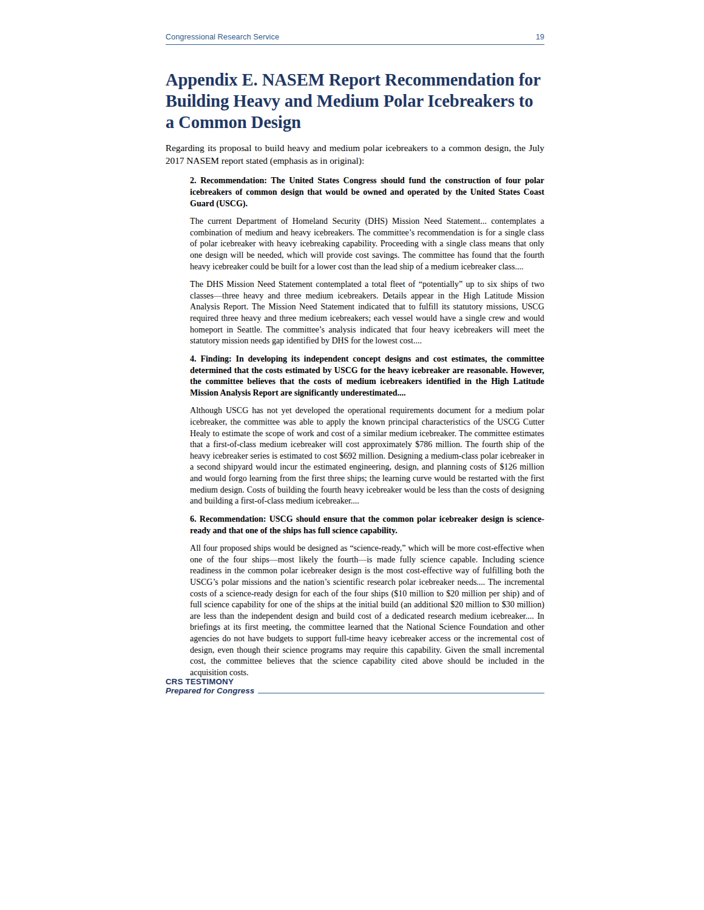Congressional Research Service
19
Appendix E. NASEM Report Recommendation for Building Heavy and Medium Polar Icebreakers to a Common Design
Regarding its proposal to build heavy and medium polar icebreakers to a common design, the July 2017 NASEM report stated (emphasis as in original):
2. Recommendation: The United States Congress should fund the construction of four polar icebreakers of common design that would be owned and operated by the United States Coast Guard (USCG).
The current Department of Homeland Security (DHS) Mission Need Statement... contemplates a combination of medium and heavy icebreakers. The committee’s recommendation is for a single class of polar icebreaker with heavy icebreaking capability. Proceeding with a single class means that only one design will be needed, which will provide cost savings. The committee has found that the fourth heavy icebreaker could be built for a lower cost than the lead ship of a medium icebreaker class....
The DHS Mission Need Statement contemplated a total fleet of “potentially” up to six ships of two classes—three heavy and three medium icebreakers. Details appear in the High Latitude Mission Analysis Report. The Mission Need Statement indicated that to fulfill its statutory missions, USCG required three heavy and three medium icebreakers; each vessel would have a single crew and would homeport in Seattle. The committee’s analysis indicated that four heavy icebreakers will meet the statutory mission needs gap identified by DHS for the lowest cost....
4. Finding: In developing its independent concept designs and cost estimates, the committee determined that the costs estimated by USCG for the heavy icebreaker are reasonable. However, the committee believes that the costs of medium icebreakers identified in the High Latitude Mission Analysis Report are significantly underestimated....
Although USCG has not yet developed the operational requirements document for a medium polar icebreaker, the committee was able to apply the known principal characteristics of the USCG Cutter Healy to estimate the scope of work and cost of a similar medium icebreaker. The committee estimates that a first-of-class medium icebreaker will cost approximately $786 million. The fourth ship of the heavy icebreaker series is estimated to cost $692 million. Designing a medium-class polar icebreaker in a second shipyard would incur the estimated engineering, design, and planning costs of $126 million and would forgo learning from the first three ships; the learning curve would be restarted with the first medium design. Costs of building the fourth heavy icebreaker would be less than the costs of designing and building a first-of-class medium icebreaker....
6. Recommendation: USCG should ensure that the common polar icebreaker design is science-ready and that one of the ships has full science capability.
All four proposed ships would be designed as “science-ready,” which will be more cost-effective when one of the four ships—most likely the fourth—is made fully science capable. Including science readiness in the common polar icebreaker design is the most cost-effective way of fulfilling both the USCG’s polar missions and the nation’s scientific research polar icebreaker needs.... The incremental costs of a science-ready design for each of the four ships ($10 million to $20 million per ship) and of full science capability for one of the ships at the initial build (an additional $20 million to $30 million) are less than the independent design and build cost of a dedicated research medium icebreaker.... In briefings at its first meeting, the committee learned that the National Science Foundation and other agencies do not have budgets to support full-time heavy icebreaker access or the incremental cost of design, even though their science programs may require this capability. Given the small incremental cost, the committee believes that the science capability cited above should be included in the acquisition costs.
CRS TESTIMONY
Prepared for Congress